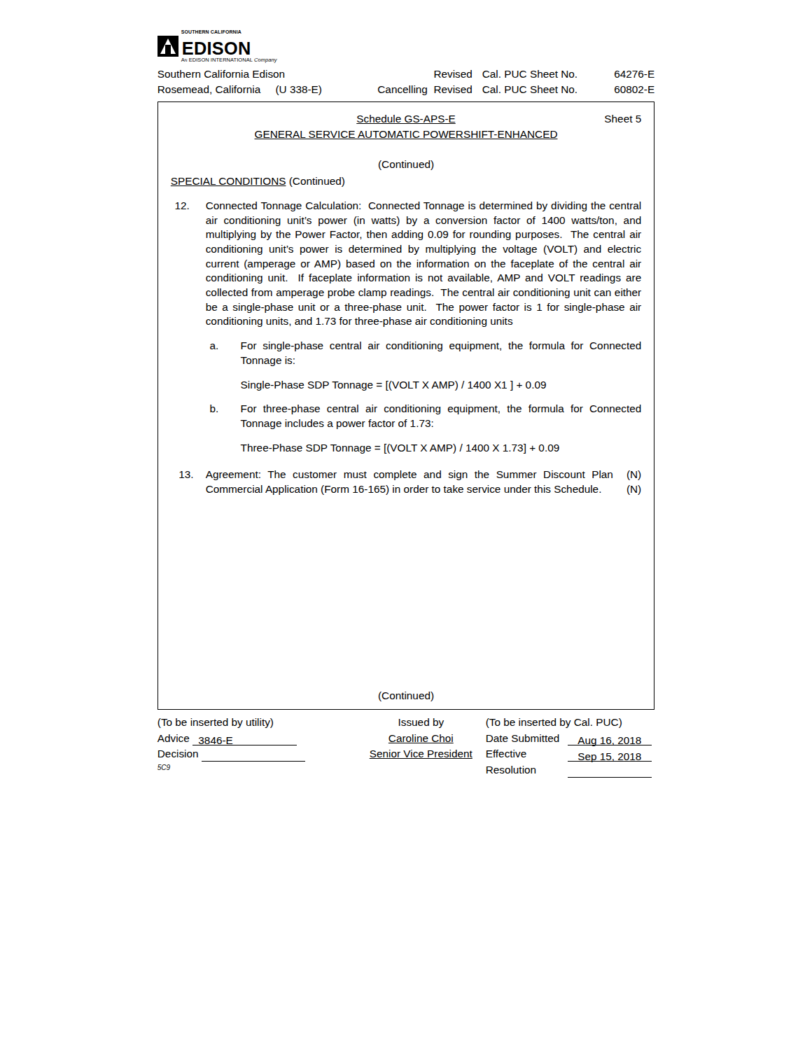SOUTHERN CALIFORNIA
EDISON
An EDISON INTERNATIONAL Company
| Southern California Edison | Revised | Cal. PUC Sheet No. | 64276-E |
| Rosemead, California (U 338-E) | Cancelling Revised | Cal. PUC Sheet No. | 60802-E |
Schedule GS-APS-E
Sheet 5
GENERAL SERVICE AUTOMATIC POWERSHIFT-ENHANCED
(Continued)
SPECIAL CONDITIONS (Continued)
12.
Connected Tonnage Calculation: Connected Tonnage is determined by dividing the central air conditioning unit’s power (in watts) by a conversion factor of 1400 watts/ton, and multiplying by the Power Factor, then adding 0.09 for rounding purposes. The central air conditioning unit’s power is determined by multiplying the voltage (VOLT) and electric current (amperage or AMP) based on the information on the faceplate of the central air conditioning unit. If faceplate information is not available, AMP and VOLT readings are collected from amperage probe clamp readings. The central air conditioning unit can either be a single-phase unit or a three-phase unit. The power factor is 1 for single-phase air conditioning units, and 1.73 for three-phase air conditioning units
a.
For single-phase central air conditioning equipment, the formula for Connected Tonnage is:
Single-Phase SDP Tonnage = [(VOLT X AMP) / 1400 X1 ] + 0.09
b.
For three-phase central air conditioning equipment, the formula for Connected Tonnage includes a power factor of 1.73:
Three-Phase SDP Tonnage = [(VOLT X AMP) / 1400 X 1.73] + 0.09
13.
Agreement: The customer must complete and sign the Summer Discount Plan Commercial Application (Form 16-165) in order to take service under this Schedule.
(N)
(N)
(Continued)
| (To be inserted by utility) Advice 3846-E Decision 5C9 | Issued by Caroline Choi Senior Vice President | (To be inserted by Cal. PUC) Date Submitted Aug 16, 2018 Effective Sep 15, 2018 Resolution |